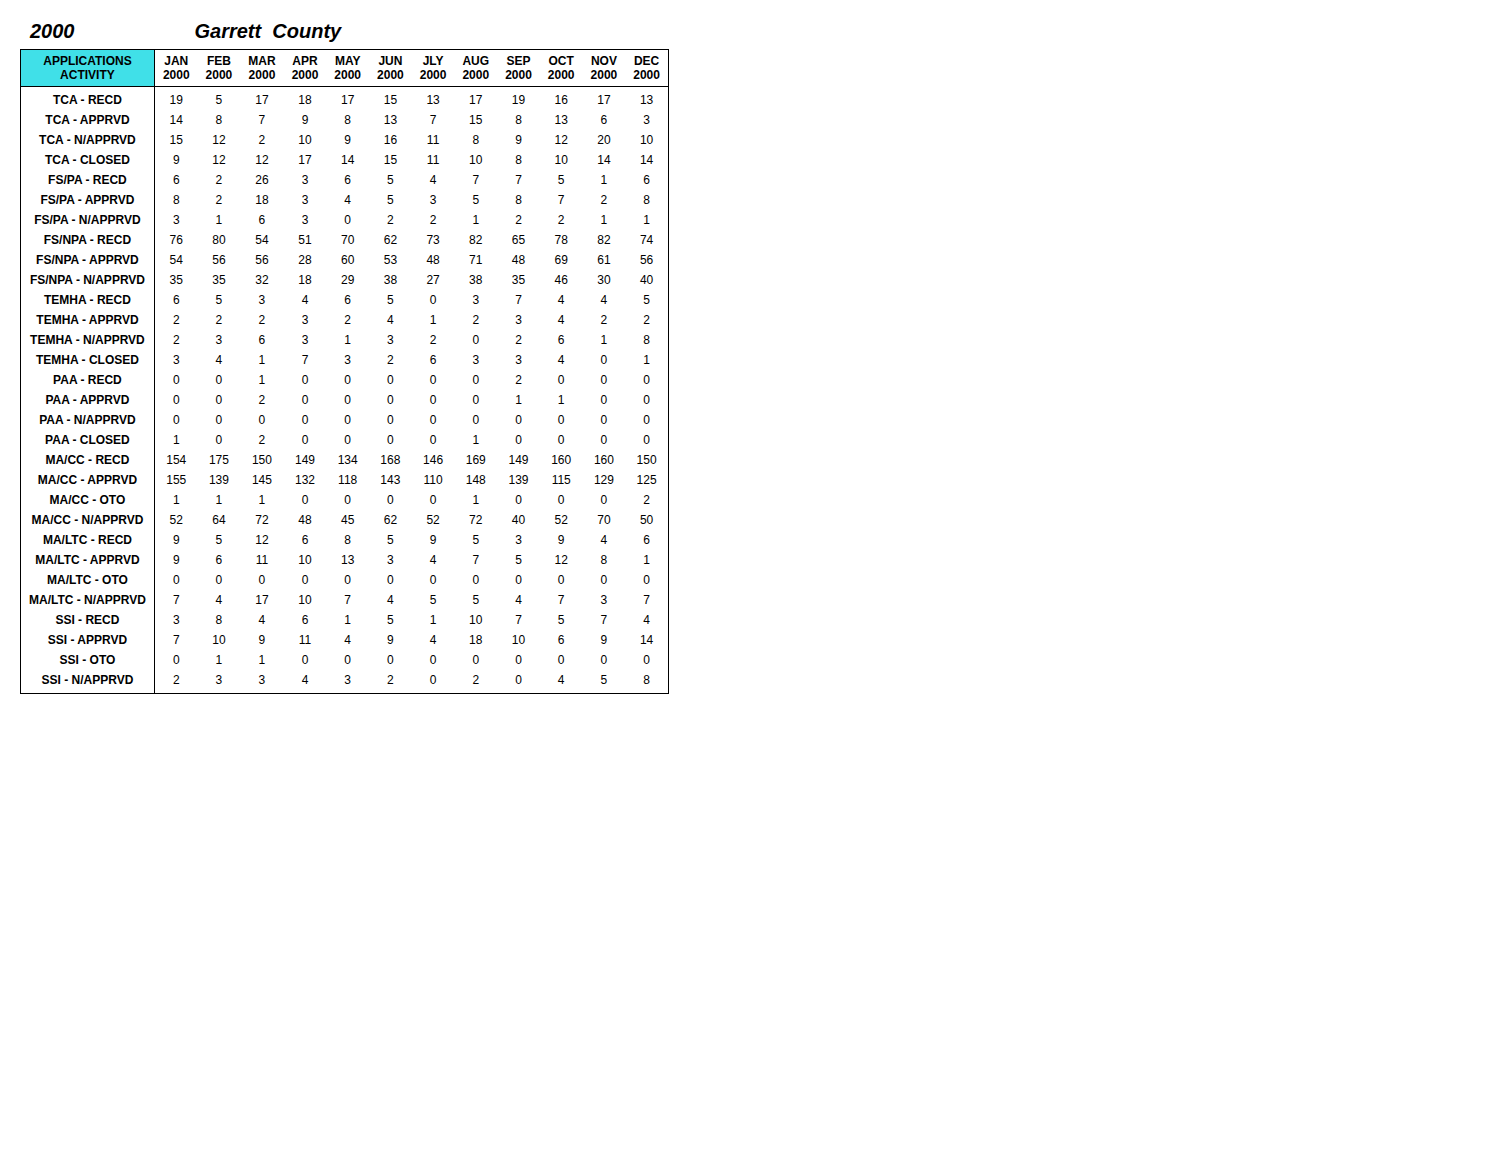2000 Garrett County
| APPLICATIONS ACTIVITY | JAN 2000 | FEB 2000 | MAR 2000 | APR 2000 | MAY 2000 | JUN 2000 | JLY 2000 | AUG 2000 | SEP 2000 | OCT 2000 | NOV 2000 | DEC 2000 |
| --- | --- | --- | --- | --- | --- | --- | --- | --- | --- | --- | --- | --- |
| TCA - RECD | 19 | 5 | 17 | 18 | 17 | 15 | 13 | 17 | 19 | 16 | 17 | 13 |
| TCA - APPRVD | 14 | 8 | 7 | 9 | 8 | 13 | 7 | 15 | 8 | 13 | 6 | 3 |
| TCA - N/APPRVD | 15 | 12 | 2 | 10 | 9 | 16 | 11 | 8 | 9 | 12 | 20 | 10 |
| TCA - CLOSED | 9 | 12 | 12 | 17 | 14 | 15 | 11 | 10 | 8 | 10 | 14 | 14 |
| FS/PA - RECD | 6 | 2 | 26 | 3 | 6 | 5 | 4 | 7 | 7 | 5 | 1 | 6 |
| FS/PA - APPRVD | 8 | 2 | 18 | 3 | 4 | 5 | 3 | 5 | 8 | 7 | 2 | 8 |
| FS/PA - N/APPRVD | 3 | 1 | 6 | 3 | 0 | 2 | 2 | 1 | 2 | 2 | 1 | 1 |
| FS/NPA - RECD | 76 | 80 | 54 | 51 | 70 | 62 | 73 | 82 | 65 | 78 | 82 | 74 |
| FS/NPA - APPRVD | 54 | 56 | 56 | 28 | 60 | 53 | 48 | 71 | 48 | 69 | 61 | 56 |
| FS/NPA - N/APPRVD | 35 | 35 | 32 | 18 | 29 | 38 | 27 | 38 | 35 | 46 | 30 | 40 |
| TEMHA - RECD | 6 | 5 | 3 | 4 | 6 | 5 | 0 | 3 | 7 | 4 | 4 | 5 |
| TEMHA - APPRVD | 2 | 2 | 2 | 3 | 2 | 4 | 1 | 2 | 3 | 4 | 2 | 2 |
| TEMHA - N/APPRVD | 2 | 3 | 6 | 3 | 1 | 3 | 2 | 0 | 2 | 6 | 1 | 8 |
| TEMHA - CLOSED | 3 | 4 | 1 | 7 | 3 | 2 | 6 | 3 | 3 | 4 | 0 | 1 |
| PAA - RECD | 0 | 0 | 1 | 0 | 0 | 0 | 0 | 0 | 2 | 0 | 0 | 0 |
| PAA - APPRVD | 0 | 0 | 2 | 0 | 0 | 0 | 0 | 0 | 1 | 1 | 0 | 0 |
| PAA - N/APPRVD | 0 | 0 | 0 | 0 | 0 | 0 | 0 | 0 | 0 | 0 | 0 | 0 |
| PAA - CLOSED | 1 | 0 | 2 | 0 | 0 | 0 | 0 | 1 | 0 | 0 | 0 | 0 |
| MA/CC - RECD | 154 | 175 | 150 | 149 | 134 | 168 | 146 | 169 | 149 | 160 | 160 | 150 |
| MA/CC - APPRVD | 155 | 139 | 145 | 132 | 118 | 143 | 110 | 148 | 139 | 115 | 129 | 125 |
| MA/CC - OTO | 1 | 1 | 1 | 0 | 0 | 0 | 0 | 1 | 0 | 0 | 0 | 2 |
| MA/CC - N/APPRVD | 52 | 64 | 72 | 48 | 45 | 62 | 52 | 72 | 40 | 52 | 70 | 50 |
| MA/LTC - RECD | 9 | 5 | 12 | 6 | 8 | 5 | 9 | 5 | 3 | 9 | 4 | 6 |
| MA/LTC - APPRVD | 9 | 6 | 11 | 10 | 13 | 3 | 4 | 7 | 5 | 12 | 8 | 1 |
| MA/LTC - OTO | 0 | 0 | 0 | 0 | 0 | 0 | 0 | 0 | 0 | 0 | 0 | 0 |
| MA/LTC - N/APPRVD | 7 | 4 | 17 | 10 | 7 | 4 | 5 | 5 | 4 | 7 | 3 | 7 |
| SSI - RECD | 3 | 8 | 4 | 6 | 1 | 5 | 1 | 10 | 7 | 5 | 7 | 4 |
| SSI - APPRVD | 7 | 10 | 9 | 11 | 4 | 9 | 4 | 18 | 10 | 6 | 9 | 14 |
| SSI - OTO | 0 | 1 | 1 | 0 | 0 | 0 | 0 | 0 | 0 | 0 | 0 | 0 |
| SSI - N/APPRVD | 2 | 3 | 3 | 4 | 3 | 2 | 0 | 2 | 0 | 4 | 5 | 8 |